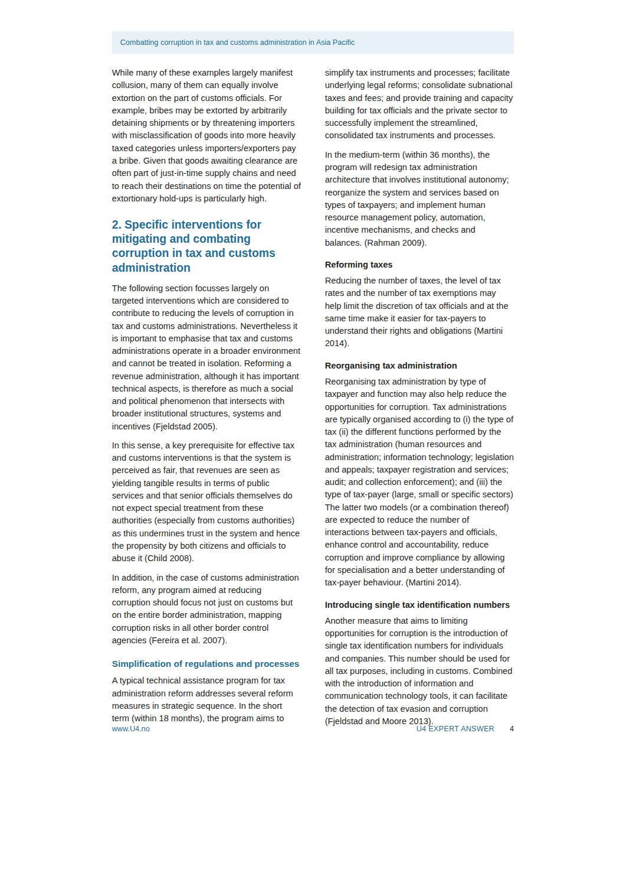Combatting corruption in tax and customs administration in Asia Pacific
While many of these examples largely manifest collusion, many of them can equally involve extortion on the part of customs officials. For example, bribes may be extorted by arbitrarily detaining shipments or by threatening importers with misclassification of goods into more heavily taxed categories unless importers/exporters pay a bribe. Given that goods awaiting clearance are often part of just-in-time supply chains and need to reach their destinations on time the potential of extortionary hold-ups is particularly high.
2. Specific interventions for mitigating and combating corruption in tax and customs administration
The following section focusses largely on targeted interventions which are considered to contribute to reducing the levels of corruption in tax and customs administrations. Nevertheless it is important to emphasise that tax and customs administrations operate in a broader environment and cannot be treated in isolation. Reforming a revenue administration, although it has important technical aspects, is therefore as much a social and political phenomenon that intersects with broader institutional structures, systems and incentives (Fjeldstad 2005).
In this sense, a key prerequisite for effective tax and customs interventions is that the system is perceived as fair, that revenues are seen as yielding tangible results in terms of public services and that senior officials themselves do not expect special treatment from these authorities (especially from customs authorities) as this undermines trust in the system and hence the propensity by both citizens and officials to abuse it (Child 2008).
In addition, in the case of customs administration reform, any program aimed at reducing corruption should focus not just on customs but on the entire border administration, mapping corruption risks in all other border control agencies (Fereira et al. 2007).
Simplification of regulations and processes
A typical technical assistance program for tax administration reform addresses several reform measures in strategic sequence. In the short term (within 18 months), the program aims to simplify tax instruments and processes; facilitate underlying legal reforms; consolidate subnational taxes and fees; and provide training and capacity building for tax officials and the private sector to successfully implement the streamlined, consolidated tax instruments and processes.
In the medium-term (within 36 months), the program will redesign tax administration architecture that involves institutional autonomy; reorganize the system and services based on types of taxpayers; and implement human resource management policy, automation, incentive mechanisms, and checks and balances. (Rahman 2009).
Reforming taxes
Reducing the number of taxes, the level of tax rates and the number of tax exemptions may help limit the discretion of tax officials and at the same time make it easier for tax-payers to understand their rights and obligations (Martini 2014).
Reorganising tax administration
Reorganising tax administration by type of taxpayer and function may also help reduce the opportunities for corruption. Tax administrations are typically organised according to (i) the type of tax (ii) the different functions performed by the tax administration (human resources and administration; information technology; legislation and appeals; taxpayer registration and services; audit; and collection enforcement); and (iii) the type of tax-payer (large, small or specific sectors) The latter two models (or a combination thereof) are expected to reduce the number of interactions between tax-payers and officials, enhance control and accountability, reduce corruption and improve compliance by allowing for specialisation and a better understanding of tax-payer behaviour. (Martini 2014).
Introducing single tax identification numbers
Another measure that aims to limiting opportunities for corruption is the introduction of single tax identification numbers for individuals and companies. This number should be used for all tax purposes, including in customs. Combined with the introduction of information and communication technology tools, it can facilitate the detection of tax evasion and corruption (Fjeldstad and Moore 2013).
www.U4.no U4 EXPERT ANSWER4